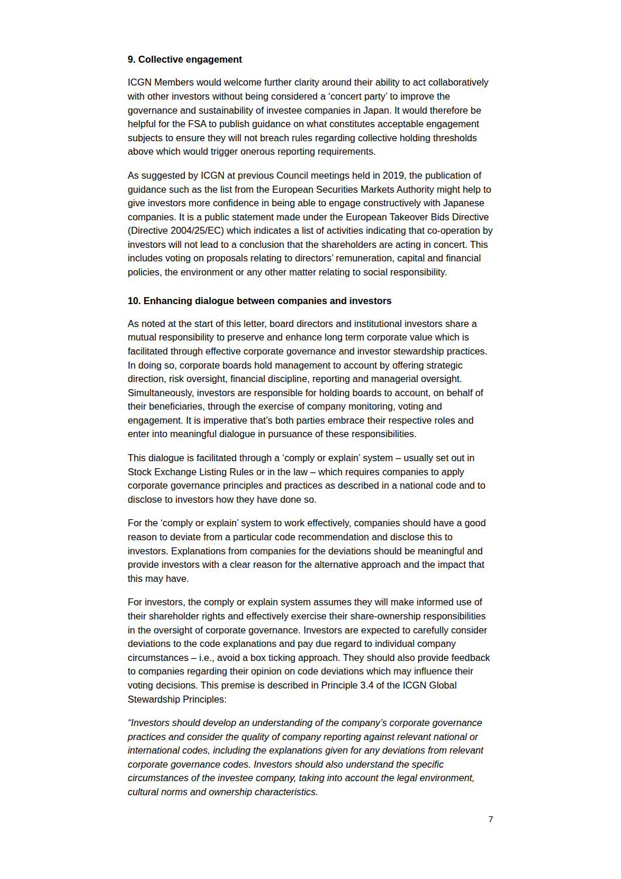9. Collective engagement
ICGN Members would welcome further clarity around their ability to act collaboratively with other investors without being considered a ‘concert party’ to improve the governance and sustainability of investee companies in Japan. It would therefore be helpful for the FSA to publish guidance on what constitutes acceptable engagement subjects to ensure they will not breach rules regarding collective holding thresholds above which would trigger onerous reporting requirements.
As suggested by ICGN at previous Council meetings held in 2019, the publication of guidance such as the list from the European Securities Markets Authority might help to give investors more confidence in being able to engage constructively with Japanese companies. It is a public statement made under the European Takeover Bids Directive (Directive 2004/25/EC) which indicates a list of activities indicating that co-operation by investors will not lead to a conclusion that the shareholders are acting in concert. This includes voting on proposals relating to directors’ remuneration, capital and financial policies, the environment or any other matter relating to social responsibility.
10. Enhancing dialogue between companies and investors
As noted at the start of this letter, board directors and institutional investors share a mutual responsibility to preserve and enhance long term corporate value which is facilitated through effective corporate governance and investor stewardship practices. In doing so, corporate boards hold management to account by offering strategic direction, risk oversight, financial discipline, reporting and managerial oversight. Simultaneously, investors are responsible for holding boards to account, on behalf of their beneficiaries, through the exercise of company monitoring, voting and engagement. It is imperative that’s both parties embrace their respective roles and enter into meaningful dialogue in pursuance of these responsibilities.
This dialogue is facilitated through a ‘comply or explain’ system – usually set out in Stock Exchange Listing Rules or in the law – which requires companies to apply corporate governance principles and practices as described in a national code and to disclose to investors how they have done so.
For the ‘comply or explain’ system to work effectively, companies should have a good reason to deviate from a particular code recommendation and disclose this to investors. Explanations from companies for the deviations should be meaningful and provide investors with a clear reason for the alternative approach and the impact that this may have.
For investors, the comply or explain system assumes they will make informed use of their shareholder rights and effectively exercise their share-ownership responsibilities in the oversight of corporate governance. Investors are expected to carefully consider deviations to the code explanations and pay due regard to individual company circumstances – i.e., avoid a box ticking approach. They should also provide feedback to companies regarding their opinion on code deviations which may influence their voting decisions. This premise is described in Principle 3.4 of the ICGN Global Stewardship Principles:
“Investors should develop an understanding of the company’s corporate governance practices and consider the quality of company reporting against relevant national or international codes, including the explanations given for any deviations from relevant corporate governance codes. Investors should also understand the specific circumstances of the investee company, taking into account the legal environment, cultural norms and ownership characteristics.
7